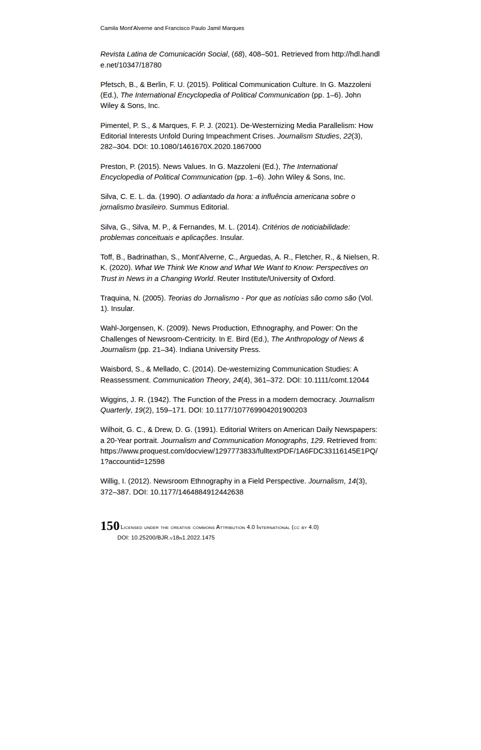Camila Mont'Alverne and Francisco Paulo Jamil Marques
Revista Latina de Comunicación Social, (68), 408–501. Retrieved from http://hdl.handle.net/10347/18780
Pfetsch, B., & Berlin, F. U. (2015). Political Communication Culture. In G. Mazzoleni (Ed.), The International Encyclopedia of Political Communication (pp. 1–6). John Wiley & Sons, Inc.
Pimentel, P. S., & Marques, F. P. J. (2021). De-Westernizing Media Parallelism: How Editorial Interests Unfold During Impeachment Crises. Journalism Studies, 22(3), 282–304. DOI: 10.1080/1461670X.2020.1867000
Preston, P. (2015). News Values. In G. Mazzoleni (Ed.), The International Encyclopedia of Political Communication (pp. 1–6). John Wiley & Sons, Inc.
Silva, C. E. L. da. (1990). O adiantado da hora: a influência americana sobre o jornalismo brasileiro. Summus Editorial.
Silva, G., Silva, M. P., & Fernandes, M. L. (2014). Critérios de noticiabilidade: problemas conceituais e aplicações. Insular.
Toff, B., Badrinathan, S., Mont'Alverne, C., Arguedas, A. R., Fletcher, R., & Nielsen, R. K. (2020). What We Think We Know and What We Want to Know: Perspectives on Trust in News in a Changing World. Reuter Institute/University of Oxford.
Traquina, N. (2005). Teorias do Jornalismo - Por que as notícias são como são (Vol. 1). Insular.
Wahl-Jorgensen, K. (2009). News Production, Ethnography, and Power: On the Challenges of Newsroom-Centricity. In E. Bird (Ed.), The Anthropology of News & Journalism (pp. 21–34). Indiana University Press.
Waisbord, S., & Mellado, C. (2014). De-westernizing Communication Studies: A Reassessment. Communication Theory, 24(4), 361–372. DOI: 10.1111/comt.12044
Wiggins, J. R. (1942). The Function of the Press in a modern democracy. Journalism Quarterly, 19(2), 159–171. DOI: 10.1177/107769904201900203
Wilhoit, G. C., & Drew, D. G. (1991). Editorial Writers on American Daily Newspapers: a 20-Year portrait. Journalism and Communication Monographs, 129. Retrieved from: https://www.proquest.com/docview/1297773833/fulltextPDF/1A6FDC33116145E1PQ/1?accountid=12598
Willig, I. (2012). Newsroom Ethnography in a Field Perspective. Journalism, 14(3), 372–387. DOI: 10.1177/1464884912442638
150 Licensed under the creative commons Attribution 4.0 International (cc by 4.0)
DOI: 10.25200/BJR.v18n1.2022.1475